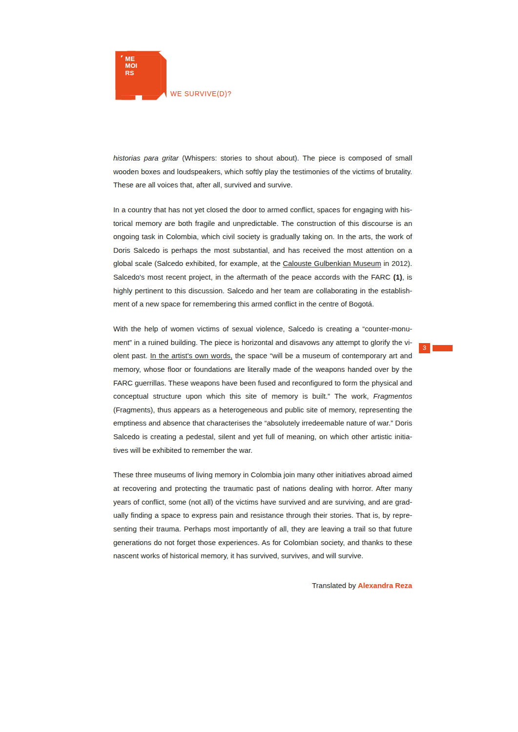ME
MOI
RS
WE SURVIVE(D)?
historias para gritar (Whispers: stories to shout about). The piece is composed of small wooden boxes and loudspeakers, which softly play the testimonies of the victims of brutality. These are all voices that, after all, survived and survive.
In a country that has not yet closed the door to armed conflict, spaces for engaging with historical memory are both fragile and unpredictable. The construction of this discourse is an ongoing task in Colombia, which civil society is gradually taking on. In the arts, the work of Doris Salcedo is perhaps the most substantial, and has received the most attention on a global scale (Salcedo exhibited, for example, at the Calouste Gulbenkian Museum in 2012). Salcedo's most recent project, in the aftermath of the peace accords with the FARC (1), is highly pertinent to this discussion. Salcedo and her team are collaborating in the establishment of a new space for remembering this armed conflict in the centre of Bogotá.
With the help of women victims of sexual violence, Salcedo is creating a “counter-monument” in a ruined building. The piece is horizontal and disavows any attempt to glorify the violent past. In the artist's own words, the space “will be a museum of contemporary art and memory, whose floor or foundations are literally made of the weapons handed over by the FARC guerrillas. These weapons have been fused and reconfigured to form the physical and conceptual structure upon which this site of memory is built.” The work, Fragmentos (Fragments), thus appears as a heterogeneous and public site of memory, representing the emptiness and absence that characterises the “absolutely irredeemable nature of war.” Doris Salcedo is creating a pedestal, silent and yet full of meaning, on which other artistic initiatives will be exhibited to remember the war.
These three museums of living memory in Colombia join many other initiatives abroad aimed at recovering and protecting the traumatic past of nations dealing with horror. After many years of conflict, some (not all) of the victims have survived and are surviving, and are gradually finding a space to express pain and resistance through their stories. That is, by representing their trauma. Perhaps most importantly of all, they are leaving a trail so that future generations do not forget those experiences. As for Colombian society, and thanks to these nascent works of historical memory, it has survived, survives, and will survive.
Translated by Alexandra Reza
3